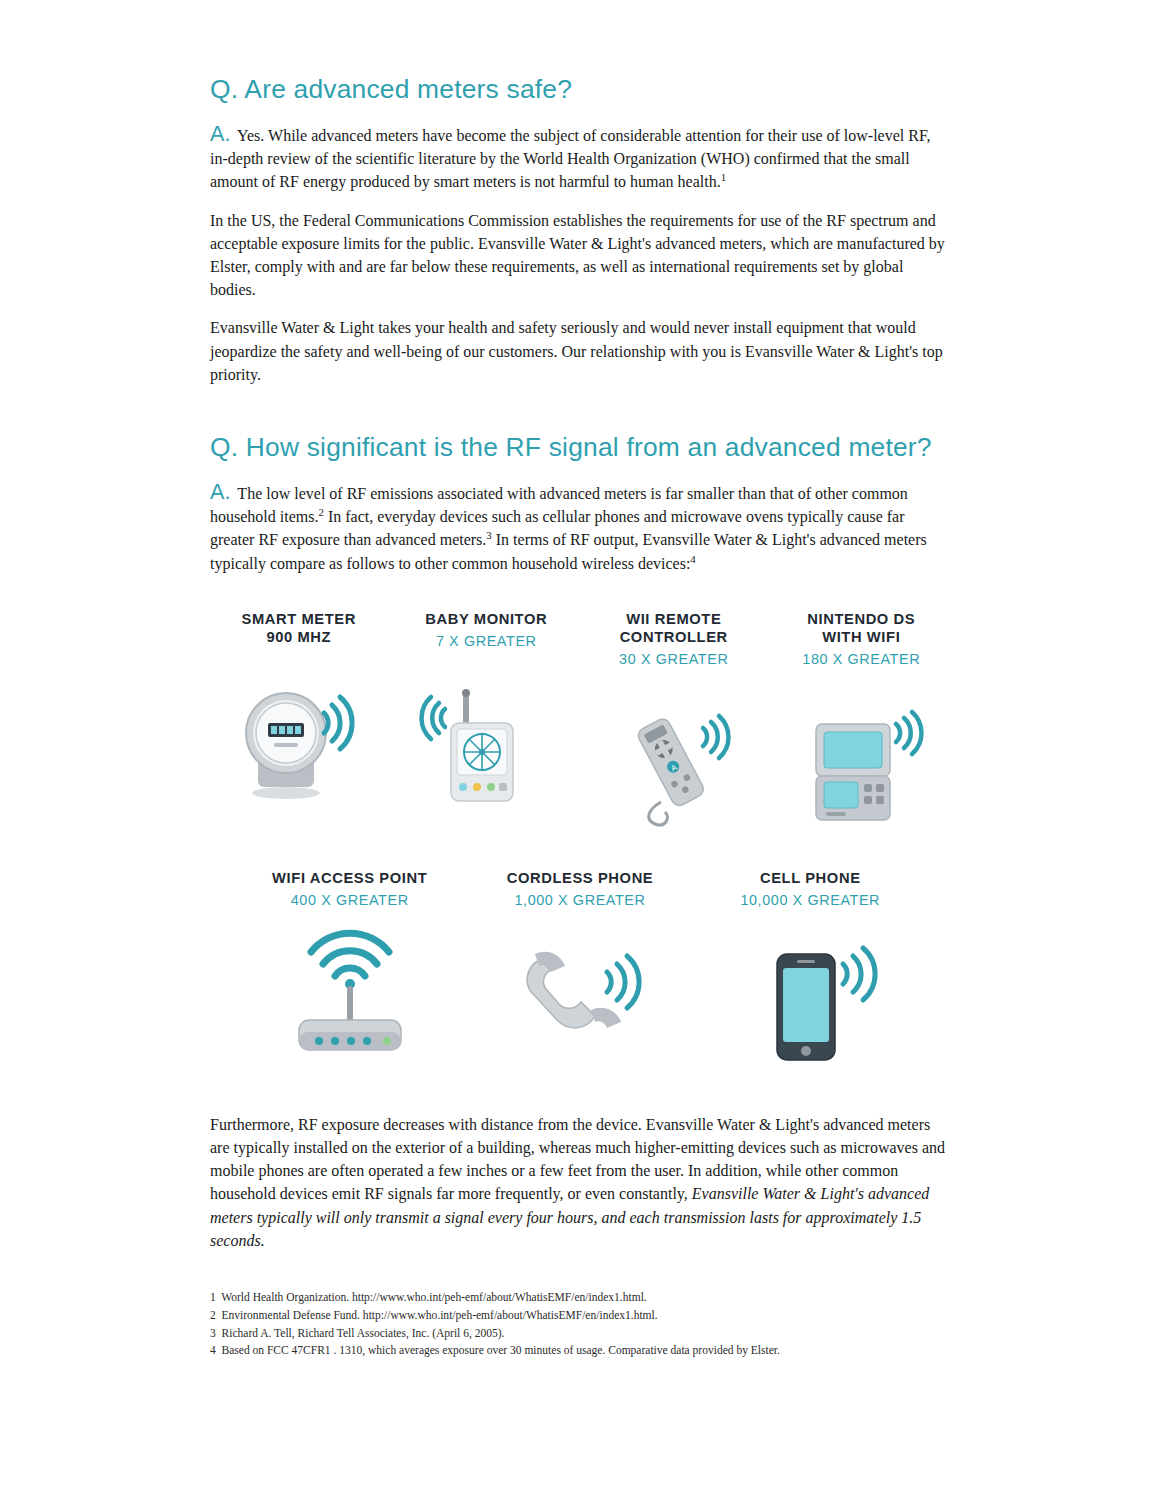Q. Are advanced meters safe?
A. Yes. While advanced meters have become the subject of considerable attention for their use of low-level RF, in-depth review of the scientific literature by the World Health Organization (WHO) confirmed that the small amount of RF energy produced by smart meters is not harmful to human health.1
In the US, the Federal Communications Commission establishes the requirements for use of the RF spectrum and acceptable exposure limits for the public. Evansville Water & Light's advanced meters, which are manufactured by Elster, comply with and are far below these requirements, as well as international requirements set by global bodies.
Evansville Water & Light takes your health and safety seriously and would never install equipment that would jeopardize the safety and well-being of our customers. Our relationship with you is Evansville Water & Light's top priority.
Q. How significant is the RF signal from an advanced meter?
A. The low level of RF emissions associated with advanced meters is far smaller than that of other common household items.2 In fact, everyday devices such as cellular phones and microwave ovens typically cause far greater RF exposure than advanced meters.3 In terms of RF output, Evansville Water & Light's advanced meters typically compare as follows to other common household wireless devices:4
Smart Meter
900 MHz
Baby Monitor
7 x Greater
Wii Remote
Controller
30 x Greater
A
Nintendo DS
with WiFi
180 x Greater
Wifi Access Point
400 x Greater
Cordless Phone
1,000 x Greater
Cell Phone
10,000 x Greater
Furthermore, RF exposure decreases with distance from the device. Evansville Water & Light's advanced meters are typically installed on the exterior of a building, whereas much higher-emitting devices such as microwaves and mobile phones are often operated a few inches or a few feet from the user. In addition, while other common household devices emit RF signals far more frequently, or even constantly, Evansville Water & Light's advanced meters typically will only transmit a signal every four hours, and each transmission lasts for approximately 1.5 seconds.
1 World Health Organization. http://www.who.int/peh-emf/about/WhatisEMF/en/index1.html.
2 Environmental Defense Fund. http://www.who.int/peh-emf/about/WhatisEMF/en/index1.html.
3 Richard A. Tell, Richard Tell Associates, Inc. (April 6, 2005).
4 Based on FCC 47CFR1 . 1310, which averages exposure over 30 minutes of usage. Comparative data provided by Elster.